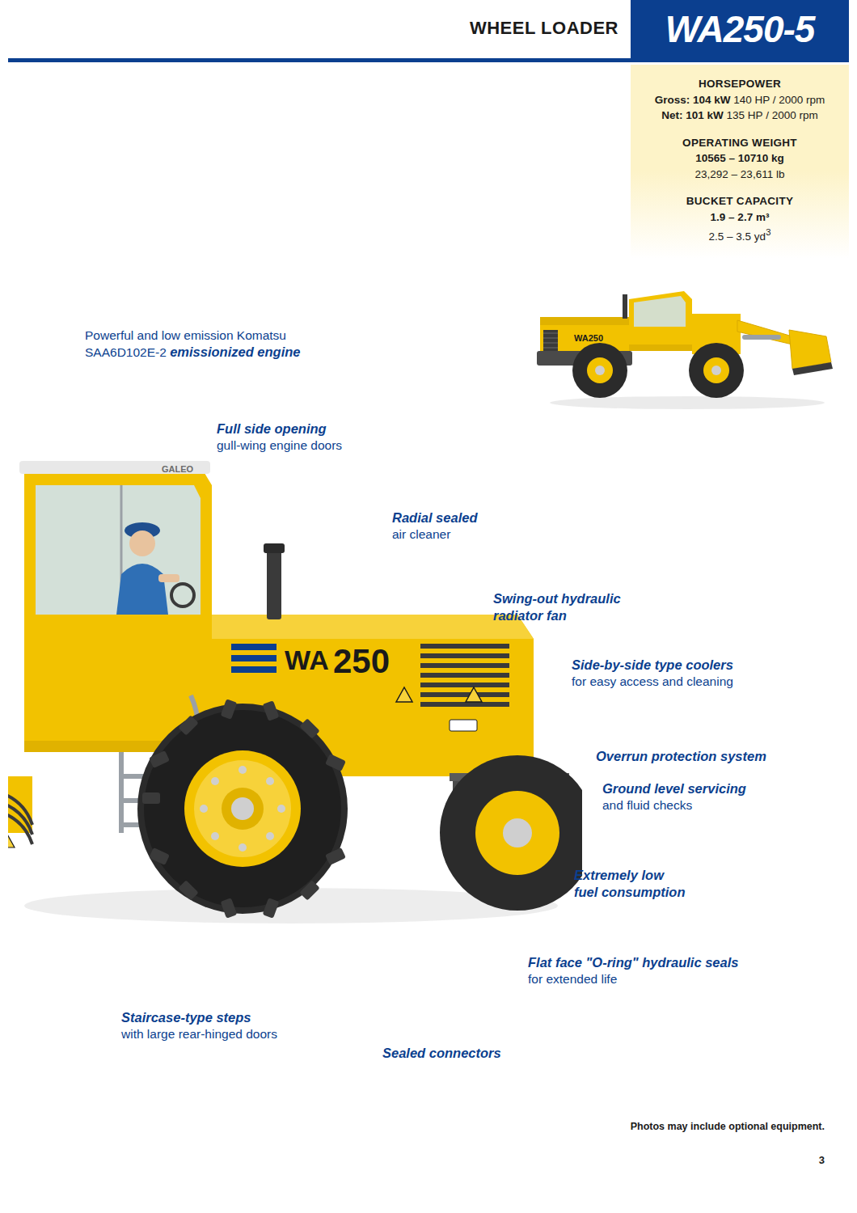WHEEL LOADER
WA250-5
HORSEPOWER
Gross: 104 kW 140 HP / 2000 rpm
Net: 101 kW 135 HP / 2000 rpm
OPERATING WEIGHT
10565 – 10710 kg
23,292 – 23,611 lb
BUCKET CAPACITY
1.9 – 2.7 m³
2.5 – 3.5 yd3
WA250 GALEO WA 250
Powerful and low emission Komatsu
SAA6D102E-2 emissionized engine
Full side opening
gull-wing engine doors
Radial sealed
air cleaner
Swing-out hydraulic
radiator fan
Side-by-side type coolers
for easy access and cleaning
Overrun protection system
Ground level servicing
and fluid checks
Extremely low
fuel consumption
Flat face "O-ring" hydraulic seals
for extended life
Staircase-type steps
with large rear-hinged doors
Sealed connectors
Photos may include optional equipment.
3